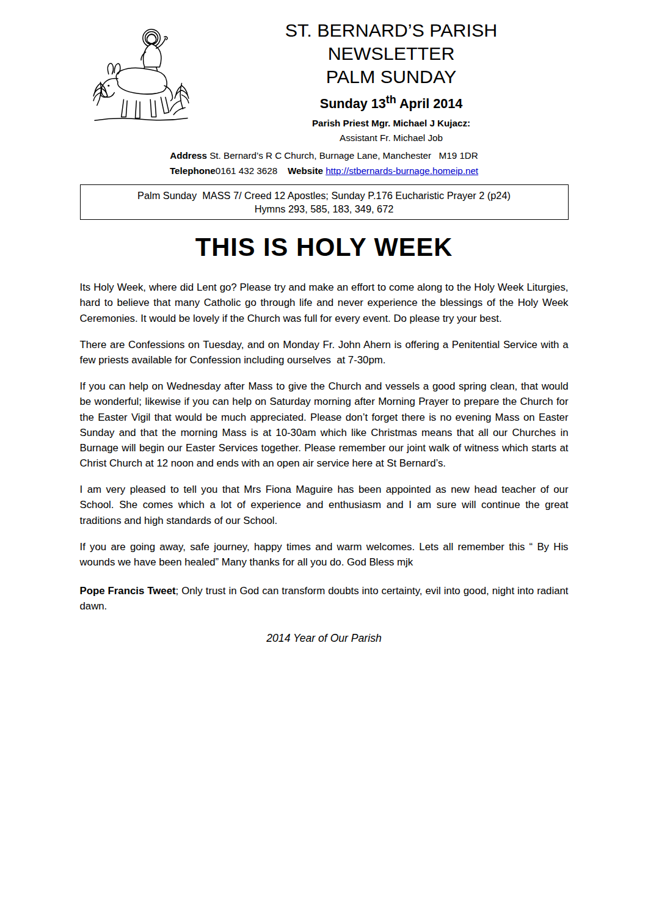ST. BERNARD’S PARISH
NEWSLETTER
PALM SUNDAY
Sunday 13th April 2014
Parish Priest Mgr. Michael J Kujacz:
Assistant Fr. Michael Job
Address St. Bernard’s R C Church, Burnage Lane, Manchester M19 1DR
Telephone0161 432 3628 Website http://stbernards-burnage.homeip.net
Palm Sunday MASS 7/ Creed 12 Apostles; Sunday P.176 Eucharistic Prayer 2 (p24)
Hymns 293, 585, 183, 349, 672
THIS IS HOLY WEEK
Its Holy Week, where did Lent go? Please try and make an effort to come along to the Holy Week Liturgies, hard to believe that many Catholic go through life and never experience the blessings of the Holy Week Ceremonies. It would be lovely if the Church was full for every event. Do please try your best.
There are Confessions on Tuesday, and on Monday Fr. John Ahern is offering a Penitential Service with a few priests available for Confession including ourselves at 7-30pm.
If you can help on Wednesday after Mass to give the Church and vessels a good spring clean, that would be wonderful; likewise if you can help on Saturday morning after Morning Prayer to prepare the Church for the Easter Vigil that would be much appreciated. Please don’t forget there is no evening Mass on Easter Sunday and that the morning Mass is at 10-30am which like Christmas means that all our Churches in Burnage will begin our Easter Services together. Please remember our joint walk of witness which starts at Christ Church at 12 noon and ends with an open air service here at St Bernard’s.
I am very pleased to tell you that Mrs Fiona Maguire has been appointed as new head teacher of our School. She comes which a lot of experience and enthusiasm and I am sure will continue the great traditions and high standards of our School.
If you are going away, safe journey, happy times and warm welcomes. Lets all remember this “ By His wounds we have been healed” Many thanks for all you do. God Bless mjk
Pope Francis Tweet; Only trust in God can transform doubts into certainty, evil into good, night into radiant dawn.
2014 Year of Our Parish